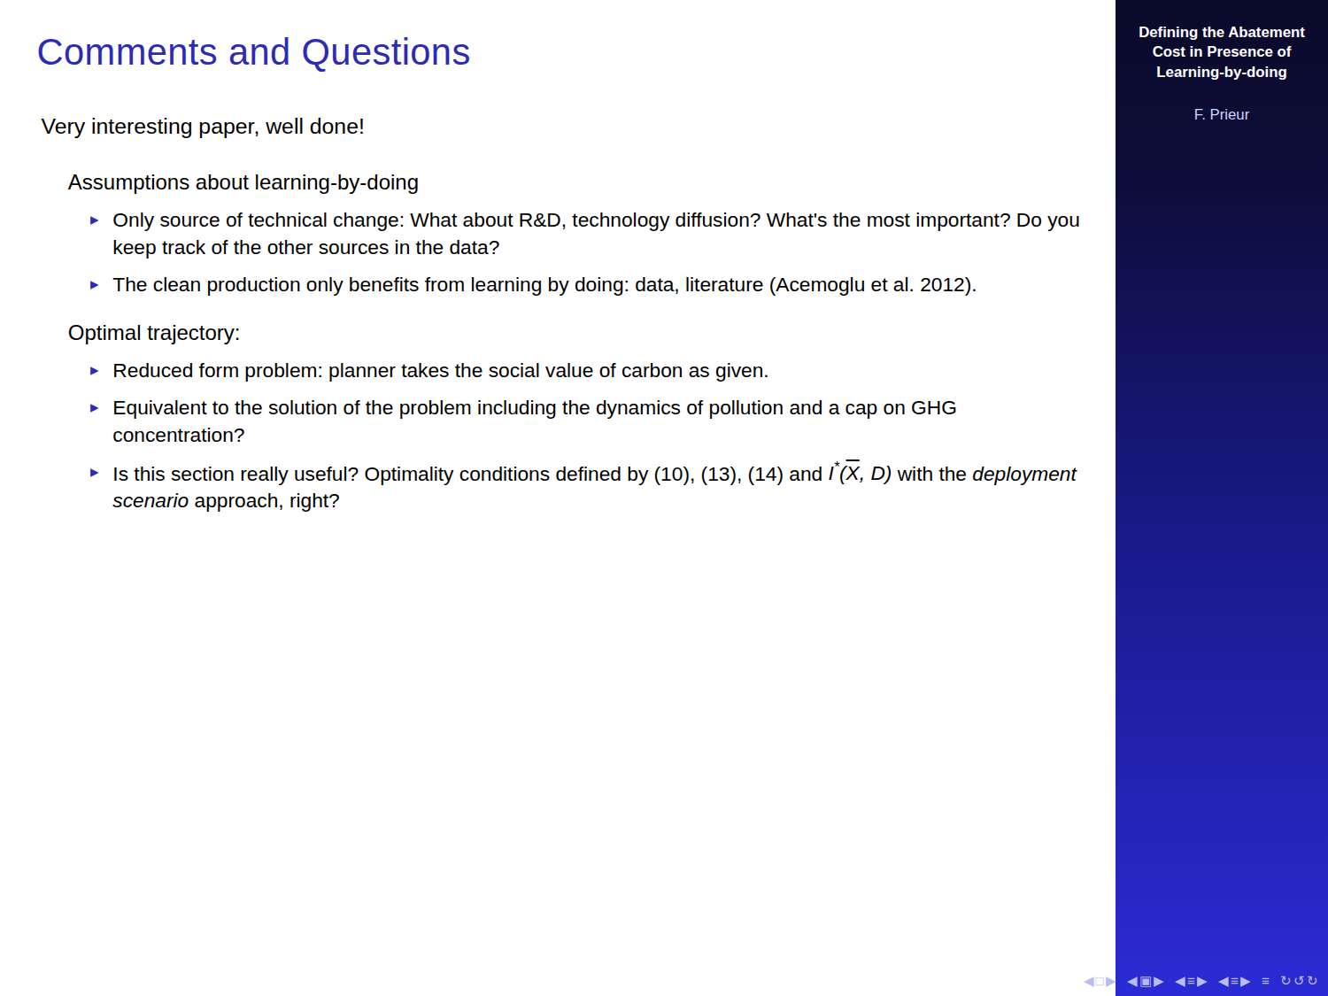Comments and Questions
Very interesting paper, well done!
Assumptions about learning-by-doing
Only source of technical change: What about R&D, technology diffusion? What's the most important? Do you keep track of the other sources in the data?
The clean production only benefits from learning by doing: data, literature (Acemoglu et al. 2012).
Optimal trajectory:
Reduced form problem: planner takes the social value of carbon as given.
Equivalent to the solution of the problem including the dynamics of pollution and a cap on GHG concentration?
Is this section really useful? Optimality conditions defined by (10), (13), (14) and I*(X, D) with the deployment scenario approach, right?
Defining the Abatement Cost in Presence of Learning-by-doing
F. Prieur
◀□▶ ◀▣▶ ◀≡▶ ◀≡▶ ≡ ↻↺↻